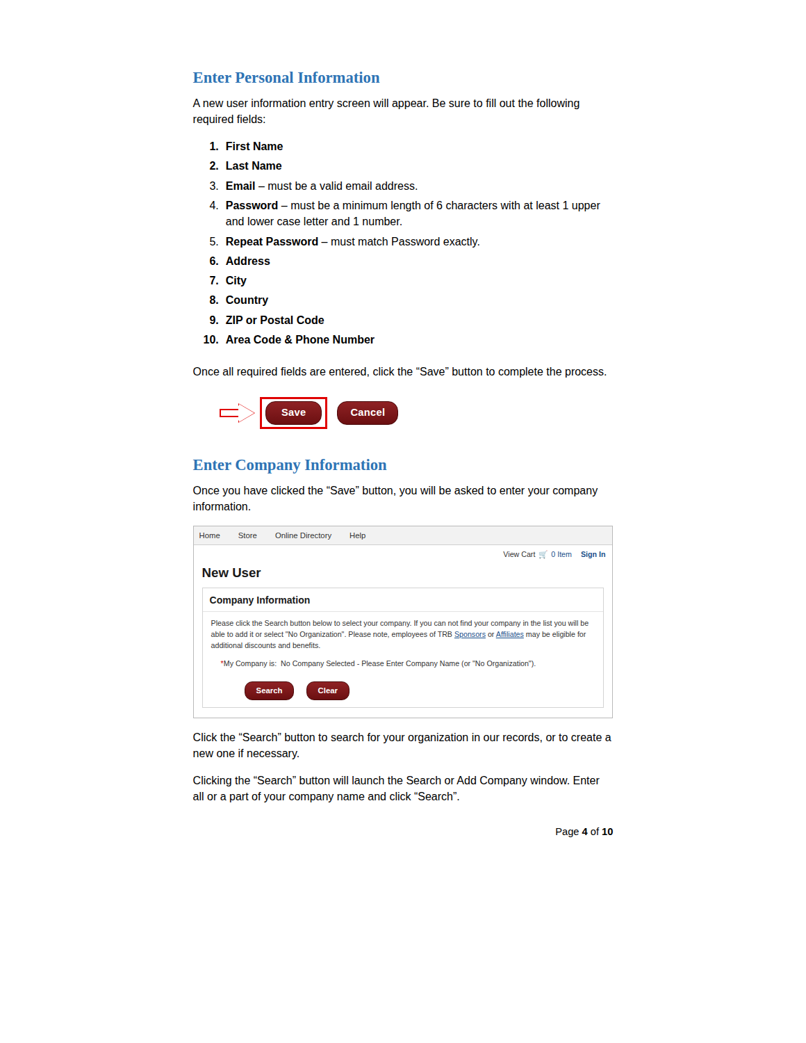Enter Personal Information
A new user information entry screen will appear. Be sure to fill out the following required fields:
First Name
Last Name
Email – must be a valid email address.
Password – must be a minimum length of 6 characters with at least 1 upper and lower case letter and 1 number.
Repeat Password – must match Password exactly.
Address
City
Country
ZIP or Postal Code
Area Code & Phone Number
Once all required fields are entered, click the “Save” button to complete the process.
Save Cancel
Enter Company Information
Once you have clicked the “Save” button, you will be asked to enter your company information.
Home Store Online Directory Help
View Cart 🛒 0 Item Sign In
New User
Company Information
Please click the Search button below to select your company. If you can not find your company in the list you will be able to add it or select "No Organization". Please note, employees of TRB Sponsors or Affiliates may be eligible for additional discounts and benefits.
*My Company is: No Company Selected - Please Enter Company Name (or "No Organization").
Search Clear
Click the “Search” button to search for your organization in our records, or to create a new one if necessary.
Clicking the “Search” button will launch the Search or Add Company window. Enter all or a part of your company name and click “Search”.
Page 4 of 10